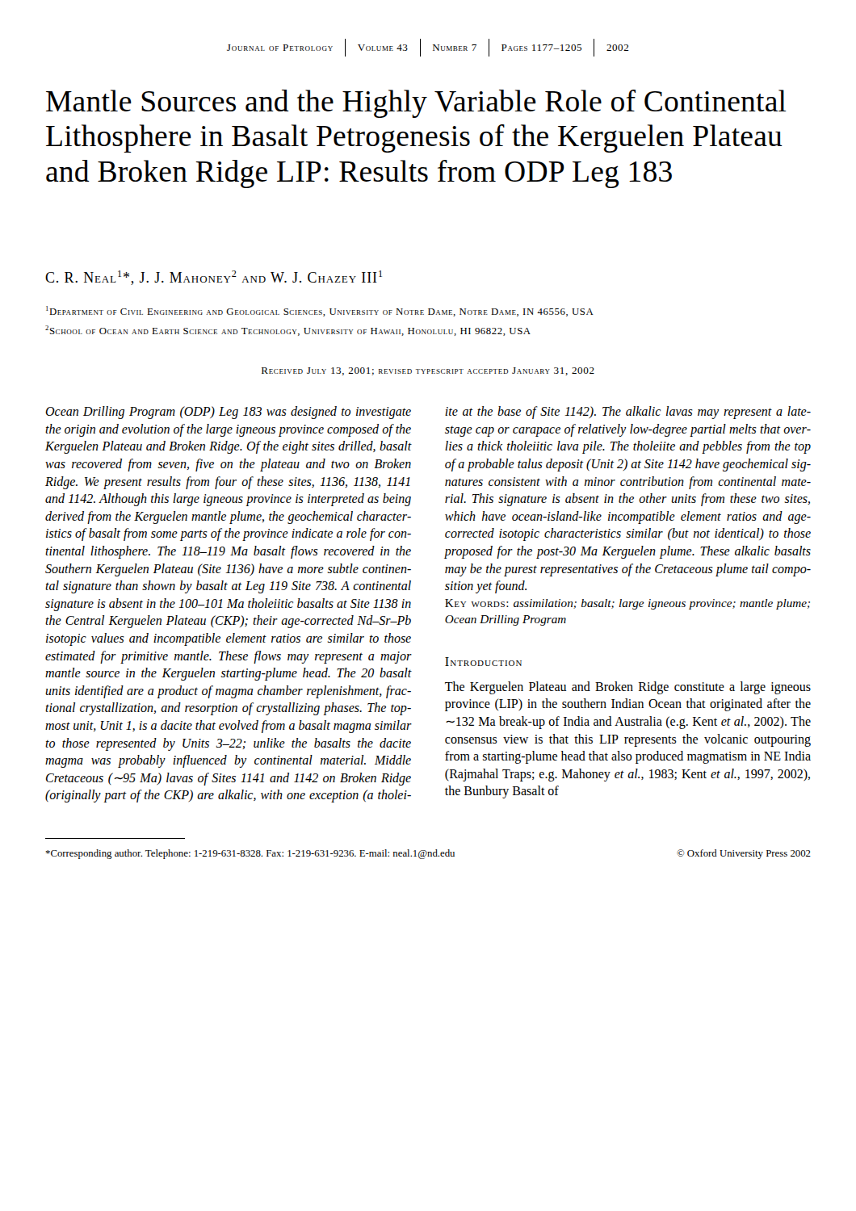Journal of Petrology
Volume 43
Number 7
Pages 1177–1205
2002
Mantle Sources and the Highly Variable Role of Continental Lithosphere in Basalt Petrogenesis of the Kerguelen Plateau and Broken Ridge LIP: Results from ODP Leg 183
C. R. Neal1*, J. J. Mahoney2 and W. J. Chazey III1
1Department of Civil Engineering and Geological Sciences, University of Notre Dame, Notre Dame, IN 46556, USA
2School of Ocean and Earth Science and Technology, University of Hawaii, Honolulu, HI 96822, USA
Received July 13, 2001; revised typescript accepted January 31, 2002
Ocean Drilling Program (ODP) Leg 183 was designed to investigate the origin and evolution of the large igneous province composed of the Kerguelen Plateau and Broken Ridge. Of the eight sites drilled, basalt was recovered from seven, five on the plateau and two on Broken Ridge. We present results from four of these sites, 1136, 1138, 1141 and 1142. Although this large igneous province is interpreted as being derived from the Kerguelen mantle plume, the geochemical characteristics of basalt from some parts of the province indicate a role for continental lithosphere. The 118–119 Ma basalt flows recovered in the Southern Kerguelen Plateau (Site 1136) have a more subtle continental signature than shown by basalt at Leg 119 Site 738. A continental signature is absent in the 100–101 Ma tholeiitic basalts at Site 1138 in the Central Kerguelen Plateau (CKP); their age-corrected Nd–Sr–Pb isotopic values and incompatible element ratios are similar to those estimated for primitive mantle. These flows may represent a major mantle source in the Kerguelen starting-plume head. The 20 basalt units identified are a product of magma chamber replenishment, fractional crystallization, and resorption of crystallizing phases. The topmost unit, Unit 1, is a dacite that evolved from a basalt magma similar to those represented by Units 3–22; unlike the basalts the dacite magma was probably influenced by continental material. Middle Cretaceous (∼95 Ma) lavas of Sites 1141 and 1142 on Broken Ridge (originally part of the CKP) are alkalic, with one exception (a tholeiite at the base of Site 1142). The alkalic lavas may represent a late-stage cap or carapace of relatively low-degree partial melts that overlies a thick tholeiitic lava pile. The tholeiite and pebbles from the top of a probable talus deposit (Unit 2) at Site 1142 have geochemical signatures consistent with a minor contribution from continental material. This signature is absent in the other units from these two sites, which have ocean-island-like incompatible element ratios and age-corrected isotopic characteristics similar (but not identical) to those proposed for the post-30 Ma Kerguelen plume. These alkalic basalts may be the purest representatives of the Cretaceous plume tail composition yet found.
Key words: assimilation; basalt; large igneous province; mantle plume; Ocean Drilling Program
Introduction
The Kerguelen Plateau and Broken Ridge constitute a large igneous province (LIP) in the southern Indian Ocean that originated after the ∼132 Ma break-up of India and Australia (e.g. Kent et al., 2002). The consensus view is that this LIP represents the volcanic outpouring from a starting-plume head that also produced magmatism in NE India (Rajmahal Traps; e.g. Mahoney et al., 1983; Kent et al., 1997, 2002), the Bunbury Basalt of
*Corresponding author. Telephone: 1-219-631-8328. Fax: 1-219-631-9236. E-mail: neal.1@nd.edu
© Oxford University Press 2002